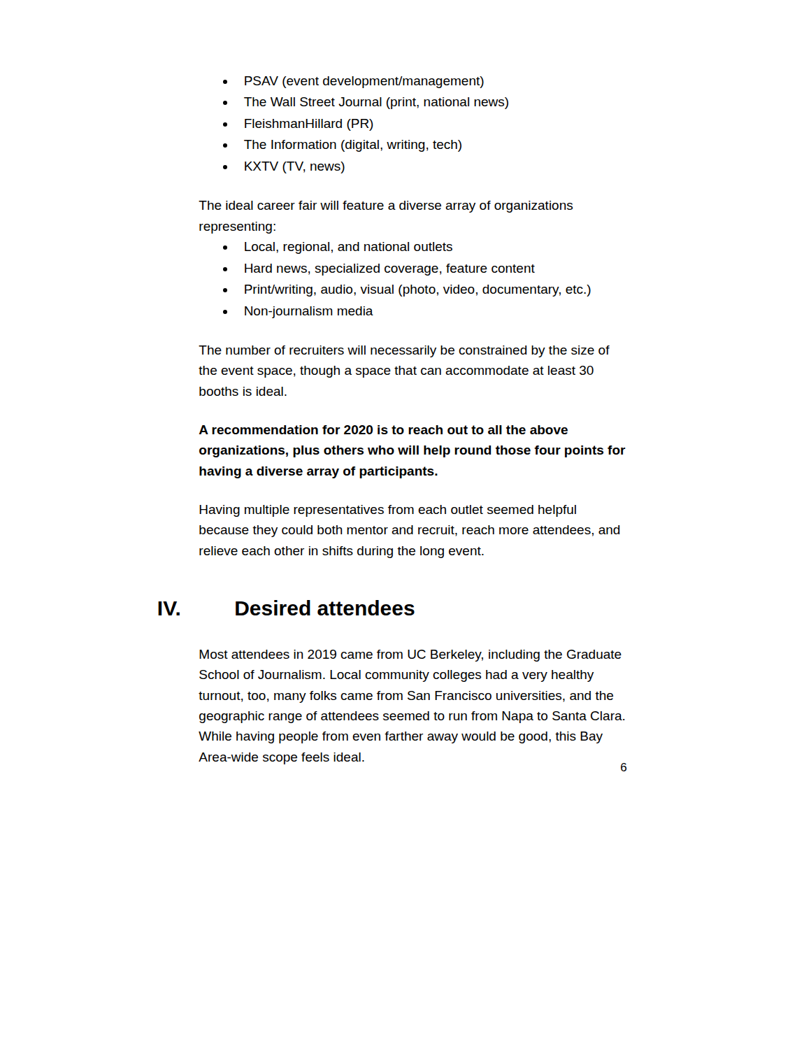PSAV (event development/management)
The Wall Street Journal (print, national news)
FleishmanHillard (PR)
The Information (digital, writing, tech)
KXTV (TV, news)
The ideal career fair will feature a diverse array of organizations representing:
Local, regional, and national outlets
Hard news, specialized coverage, feature content
Print/writing, audio, visual (photo, video, documentary, etc.)
Non-journalism media
The number of recruiters will necessarily be constrained by the size of the event space, though a space that can accommodate at least 30 booths is ideal.
A recommendation for 2020 is to reach out to all the above organizations, plus others who will help round those four points for having a diverse array of participants.
Having multiple representatives from each outlet seemed helpful because they could both mentor and recruit, reach more attendees, and relieve each other in shifts during the long event.
IV. Desired attendees
Most attendees in 2019 came from UC Berkeley, including the Graduate School of Journalism. Local community colleges had a very healthy turnout, too, many folks came from San Francisco universities, and the geographic range of attendees seemed to run from Napa to Santa Clara. While having people from even farther away would be good, this Bay Area-wide scope feels ideal.
6